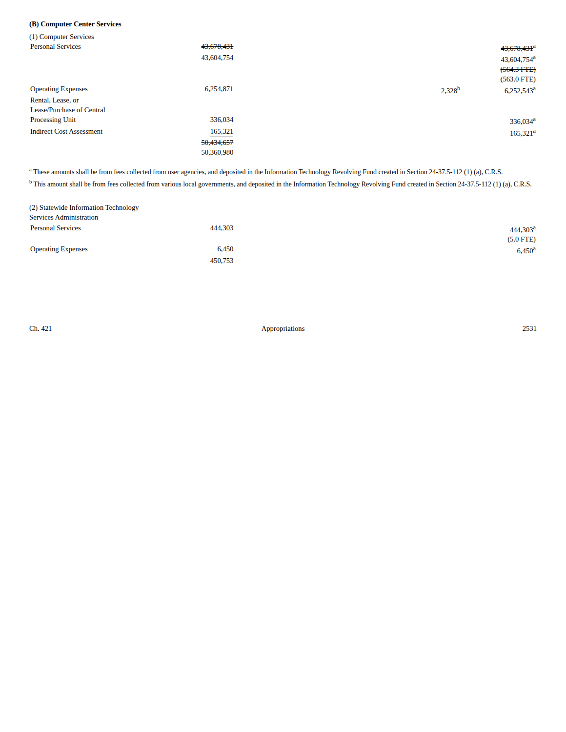(B) Computer Center Services
(1) Computer Services
| Personal Services | 43,678,431 | | | | 43,678,431 a |
| | 43,604,754 | | | | 43,604,754 a |
| | | | | | (564.3 FTE) |
| | | | | | (563.0 FTE) |
| Operating Expenses | 6,254,871 | | | 2,328 b | 6,252,543 a |
| Rental, Lease, or Lease/Purchase of Central | | | | | |
| Processing Unit | 336,034 | | | | 336,034 a |
| Indirect Cost Assessment | 165,321 | | | | 165,321 a |
| | 50,434,657 | | | | |
| | 50,360,980 | | | | |
a These amounts shall be from fees collected from user agencies, and deposited in the Information Technology Revolving Fund created in Section 24-37.5-112 (1) (a), C.R.S.
b This amount shall be from fees collected from various local governments, and deposited in the Information Technology Revolving Fund created in Section 24-37.5-112 (1) (a), C.R.S.
(2) Statewide Information Technology
Services Administration
| Personal Services | 444,303 | | | | 444,303 a |
| | | | | | (5.0 FTE) |
| Operating Expenses | 6,450 | | | | 6,450 a |
| | 450,753 | | | | |
Ch. 421
Appropriations
2531